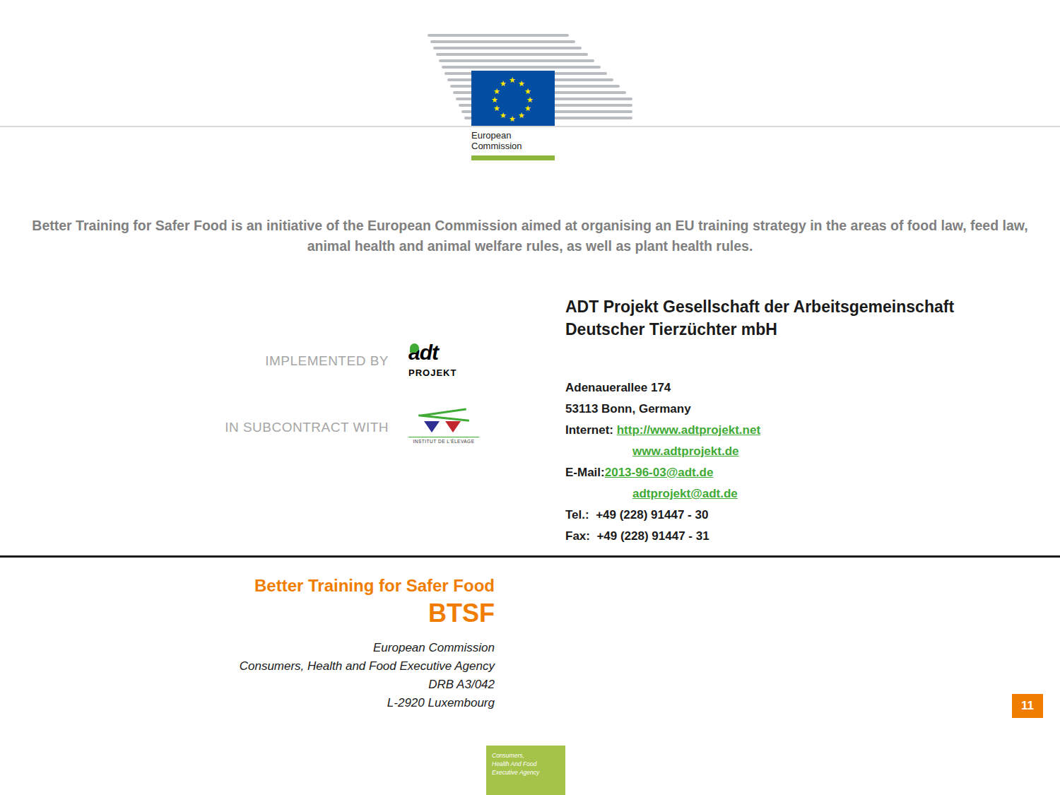★ ★ ★ ★ ★ ★ ★ ★ ★ ★ ★ ★
European
Commission
Better Training for Safer Food is an initiative of the European Commission aimed at organising an EU training strategy in the areas of food law, feed law, animal health and animal welfare rules, as well as plant health rules.
IMPLEMENTED BY
IN SUBCONTRACT WITH
adt
PROJEKT
INSTITUT DE L'ÉLEVAGE
ADT Projekt Gesellschaft der Arbeitsgemeinschaft Deutscher Tierzüchter mbH
Adenauerallee 174
53113 Bonn, Germany
Internet: http://www.adtprojekt.net
www.adtprojekt.de
E-Mail:2013-96-03@adt.de
adtprojekt@adt.de
Tel.: +49 (228) 91447 - 30
Fax: +49 (228) 91447 - 31
Better Training for Safer Food
BTSF
European Commission
Consumers, Health and Food Executive Agency
DRB A3/042
L-2920 Luxembourg
11
Consumers,
Health And Food
Executive Agency